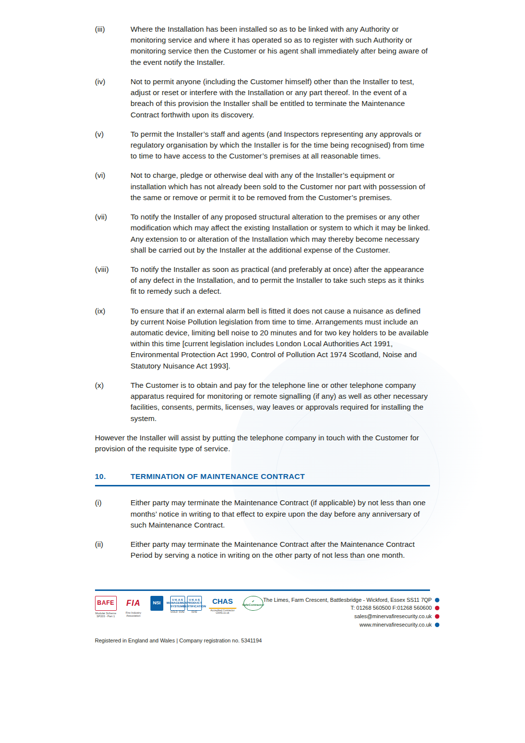(iii)
Where the Installation has been installed so as to be linked with any Authority or monitoring service and where it has operated so as to register with such Authority or monitoring service then the Customer or his agent shall immediately after being aware of the event notify the Installer.
(iv)
Not to permit anyone (including the Customer himself) other than the Installer to test, adjust or reset or interfere with the Installation or any part thereof. In the event of a breach of this provision the Installer shall be entitled to terminate the Maintenance Contract forthwith upon its discovery.
(v)
To permit the Installer’s staff and agents (and Inspectors representing any approvals or regulatory organisation by which the Installer is for the time being recognised) from time to time to have access to the Customer’s premises at all reasonable times.
(vi)
Not to charge, pledge or otherwise deal with any of the Installer’s equipment or installation which has not already been sold to the Customer nor part with possession of the same or remove or permit it to be removed from the Customer’s premises.
(vii)
To notify the Installer of any proposed structural alteration to the premises or any other modification which may affect the existing Installation or system to which it may be linked. Any extension to or alteration of the Installation which may thereby become necessary shall be carried out by the Installer at the additional expense of the Customer.
(viii)
To notify the Installer as soon as practical (and preferably at once) after the appearance of any defect in the Installation, and to permit the Installer to take such steps as it thinks fit to remedy such a defect.
(ix)
To ensure that if an external alarm bell is fitted it does not cause a nuisance as defined by current Noise Pollution legislation from time to time. Arrangements must include an automatic device, limiting bell noise to 20 minutes and for two key holders to be available within this time [current legislation includes London Local Authorities Act 1991, Environmental Protection Act 1990, Control of Pollution Act 1974 Scotland, Noise and Statutory Nuisance Act 1993].
(x)
The Customer is to obtain and pay for the telephone line or other telephone company apparatus required for monitoring or remote signalling (if any) as well as other necessary facilities, consents, permits, licenses, way leaves or approvals required for installing the system.
However the Installer will assist by putting the telephone company in touch with the Customer for provision of the requisite type of service.
10.
TERMINATION OF MAINTENANCE CONTRACT
(i)
Either party may terminate the Maintenance Contract (if applicable) by not less than one months’ notice in writing to that effect to expire upon the day before any anniversary of such Maintenance Contract.
(ii)
Either party may terminate the Maintenance Contract after the Maintenance Contract Period by serving a notice in writing on the other party of not less than one month.
BAFE
Modular Scheme
SP203 - Part 1
FIA
Fire Industry Association
NSI
U K A S MANAGEMENT
SYSTEMS
GOLD 0142
U K A S PRODUCT
CERTIFICATION
0142
CHAS
Accredited Contractor
CHAS.co.uk
✔SafeContractor
The Limes, Farm Crescent, Battlesbridge - Wickford, Essex SS11 7QP
T: 01268 560500 F:01268 560600
sales@minervafiresecurity.co.uk
www.minervafiresecurity.co.uk
Registered in England and Wales | Company registration no. 5341194